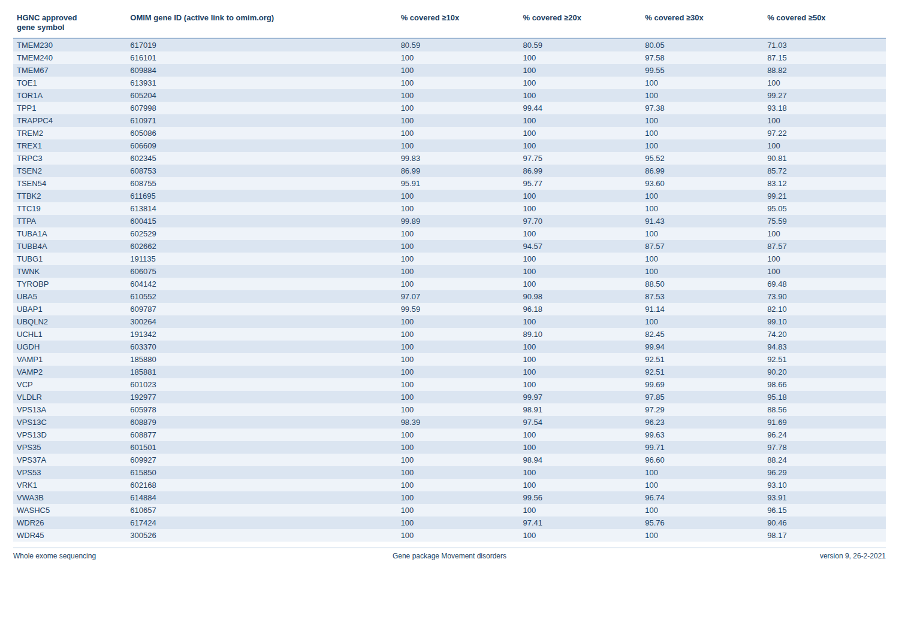| HGNC approved gene symbol | OMIM gene ID (active link to omim.org) | % covered ≥10x | % covered ≥20x | % covered ≥30x | % covered ≥50x |
| --- | --- | --- | --- | --- | --- |
| TMEM230 | 617019 | 80.59 | 80.59 | 80.05 | 71.03 |
| TMEM240 | 616101 | 100 | 100 | 97.58 | 87.15 |
| TMEM67 | 609884 | 100 | 100 | 99.55 | 88.82 |
| TOE1 | 613931 | 100 | 100 | 100 | 100 |
| TOR1A | 605204 | 100 | 100 | 100 | 99.27 |
| TPP1 | 607998 | 100 | 99.44 | 97.38 | 93.18 |
| TRAPPC4 | 610971 | 100 | 100 | 100 | 100 |
| TREM2 | 605086 | 100 | 100 | 100 | 97.22 |
| TREX1 | 606609 | 100 | 100 | 100 | 100 |
| TRPC3 | 602345 | 99.83 | 97.75 | 95.52 | 90.81 |
| TSEN2 | 608753 | 86.99 | 86.99 | 86.99 | 85.72 |
| TSEN54 | 608755 | 95.91 | 95.77 | 93.60 | 83.12 |
| TTBK2 | 611695 | 100 | 100 | 100 | 99.21 |
| TTC19 | 613814 | 100 | 100 | 100 | 95.05 |
| TTPA | 600415 | 99.89 | 97.70 | 91.43 | 75.59 |
| TUBA1A | 602529 | 100 | 100 | 100 | 100 |
| TUBB4A | 602662 | 100 | 94.57 | 87.57 | 87.57 |
| TUBG1 | 191135 | 100 | 100 | 100 | 100 |
| TWNK | 606075 | 100 | 100 | 100 | 100 |
| TYROBP | 604142 | 100 | 100 | 88.50 | 69.48 |
| UBA5 | 610552 | 97.07 | 90.98 | 87.53 | 73.90 |
| UBAP1 | 609787 | 99.59 | 96.18 | 91.14 | 82.10 |
| UBQLN2 | 300264 | 100 | 100 | 100 | 99.10 |
| UCHL1 | 191342 | 100 | 89.10 | 82.45 | 74.20 |
| UGDH | 603370 | 100 | 100 | 99.94 | 94.83 |
| VAMP1 | 185880 | 100 | 100 | 92.51 | 92.51 |
| VAMP2 | 185881 | 100 | 100 | 92.51 | 90.20 |
| VCP | 601023 | 100 | 100 | 99.69 | 98.66 |
| VLDLR | 192977 | 100 | 99.97 | 97.85 | 95.18 |
| VPS13A | 605978 | 100 | 98.91 | 97.29 | 88.56 |
| VPS13C | 608879 | 98.39 | 97.54 | 96.23 | 91.69 |
| VPS13D | 608877 | 100 | 100 | 99.63 | 96.24 |
| VPS35 | 601501 | 100 | 100 | 99.71 | 97.78 |
| VPS37A | 609927 | 100 | 98.94 | 96.60 | 88.24 |
| VPS53 | 615850 | 100 | 100 | 100 | 96.29 |
| VRK1 | 602168 | 100 | 100 | 100 | 93.10 |
| VWA3B | 614884 | 100 | 99.56 | 96.74 | 93.91 |
| WASHC5 | 610657 | 100 | 100 | 100 | 96.15 |
| WDR26 | 617424 | 100 | 97.41 | 95.76 | 90.46 |
| WDR45 | 300526 | 100 | 100 | 100 | 98.17 |
Whole exome sequencing
Gene package Movement disorders
version 9, 26-2-2021